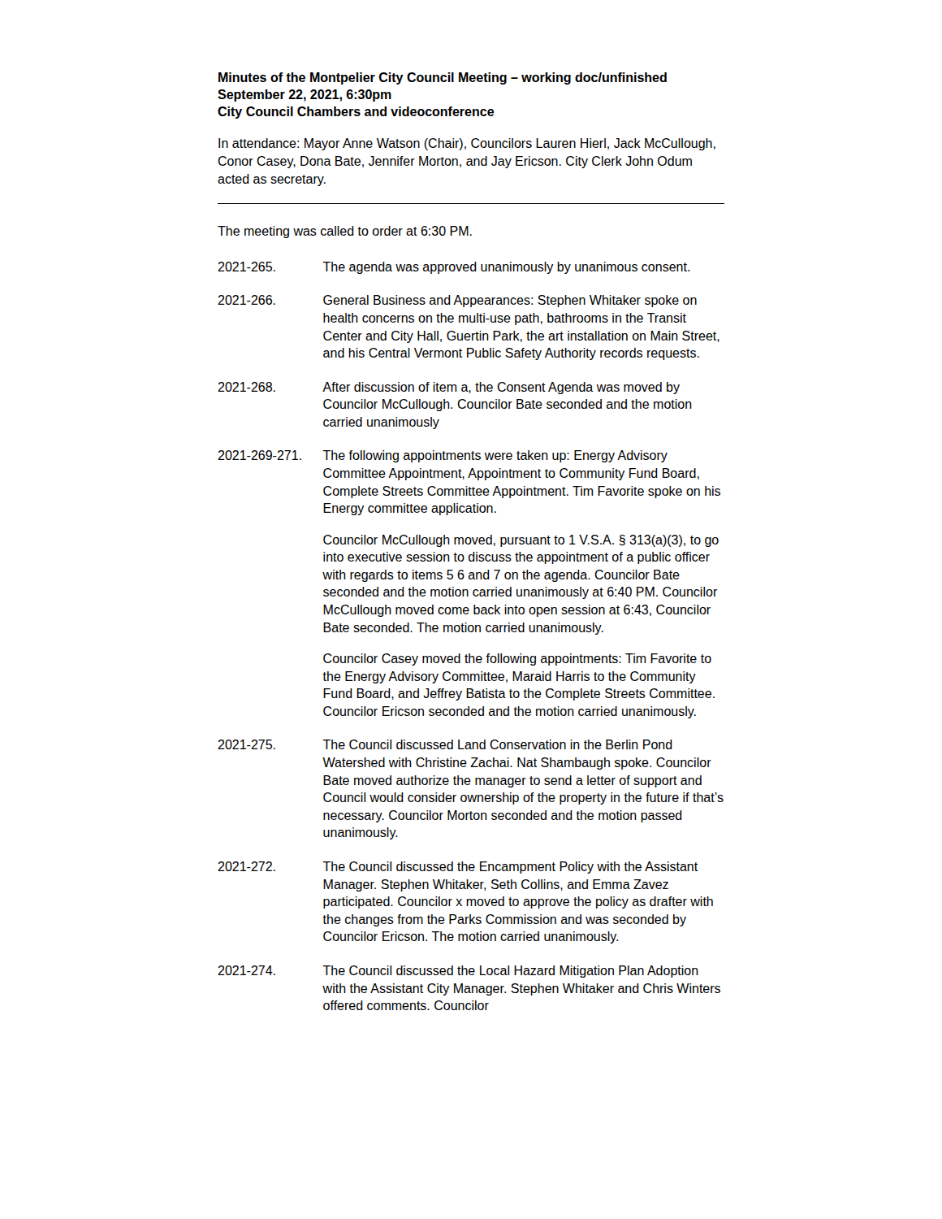Minutes of the Montpelier City Council Meeting – working doc/unfinished September 22, 2021, 6:30pm City Council Chambers and videoconference
In attendance: Mayor Anne Watson (Chair), Councilors Lauren Hierl, Jack McCullough, Conor Casey, Dona Bate, Jennifer Morton, and Jay Ericson. City Clerk John Odum acted as secretary.
The meeting was called to order at 6:30 PM.
| 2021-265. | The agenda was approved unanimously by unanimous consent. |
| 2021-266. | General Business and Appearances: Stephen Whitaker spoke on health concerns on the multi-use path, bathrooms in the Transit Center and City Hall, Guertin Park, the art installation on Main Street, and his Central Vermont Public Safety Authority records requests. |
| 2021-268. | After discussion of item a, the Consent Agenda was moved by Councilor McCullough. Councilor Bate seconded and the motion carried unanimously |
| 2021-269-271. | The following appointments were taken up: Energy Advisory Committee Appointment, Appointment to Community Fund Board, Complete Streets Committee Appointment. Tim Favorite spoke on his Energy committee application. Councilor McCullough moved, pursuant to 1 V.S.A. § 313(a)(3), to go into executive session to discuss the appointment of a public officer with regards to items 5 6 and 7 on the agenda. Councilor Bate seconded and the motion carried unanimously at 6:40 PM. Councilor McCullough moved come back into open session at 6:43, Councilor Bate seconded. The motion carried unanimously. Councilor Casey moved the following appointments: Tim Favorite to the Energy Advisory Committee, Maraid Harris to the Community Fund Board, and Jeffrey Batista to the Complete Streets Committee. Councilor Ericson seconded and the motion carried unanimously. |
| 2021-275. | The Council discussed Land Conservation in the Berlin Pond Watershed with Christine Zachai. Nat Shambaugh spoke. Councilor Bate moved authorize the manager to send a letter of support and Council would consider ownership of the property in the future if that’s necessary. Councilor Morton seconded and the motion passed unanimously. |
| 2021-272. | The Council discussed the Encampment Policy with the Assistant Manager. Stephen Whitaker, Seth Collins, and Emma Zavez participated. Councilor x moved to approve the policy as drafter with the changes from the Parks Commission and was seconded by Councilor Ericson. The motion carried unanimously. |
| 2021-274. | The Council discussed the Local Hazard Mitigation Plan Adoption with the Assistant City Manager. Stephen Whitaker and Chris Winters offered comments. Councilor |